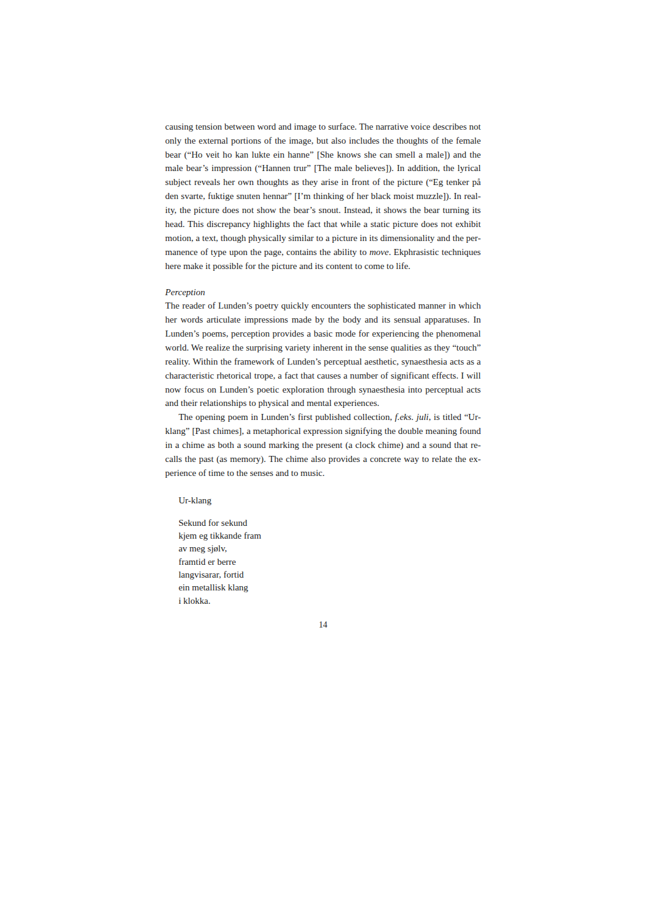causing tension between word and image to surface. The narrative voice describes not only the external portions of the image, but also includes the thoughts of the female bear (“Ho veit ho kan lukte ein hanne” [She knows she can smell a male]) and the male bear’s impression (“Hannen trur” [The male believes]). In addition, the lyrical subject reveals her own thoughts as they arise in front of the picture (“Eg tenker på den svarte, fuktige snuten hennar” [I’m thinking of her black moist muzzle]). In reality, the picture does not show the bear’s snout. Instead, it shows the bear turning its head. This discrepancy highlights the fact that while a static picture does not exhibit motion, a text, though physically similar to a picture in its dimensionality and the permanence of type upon the page, contains the ability to move. Ekphrasistic techniques here make it possible for the picture and its content to come to life.
Perception
The reader of Lunden’s poetry quickly encounters the sophisticated manner in which her words articulate impressions made by the body and its sensual apparatuses. In Lunden’s poems, perception provides a basic mode for experiencing the phenomenal world. We realize the surprising variety inherent in the sense qualities as they “touch” reality. Within the framework of Lunden’s perceptual aesthetic, synaesthesia acts as a characteristic rhetorical trope, a fact that causes a number of significant effects. I will now focus on Lunden’s poetic exploration through synaesthesia into perceptual acts and their relationships to physical and mental experiences.
The opening poem in Lunden’s first published collection, f.eks. juli, is titled “Ur-klang” [Past chimes], a metaphorical expression signifying the double meaning found in a chime as both a sound marking the present (a clock chime) and a sound that recalls the past (as memory). The chime also provides a concrete way to relate the experience of time to the senses and to music.
Ur-klang
Sekund for sekund
kjem eg tikkande fram
av meg sjølv,
framtid er berre
langvisarar, fortid
ein metallisk klang
i klokka.
14